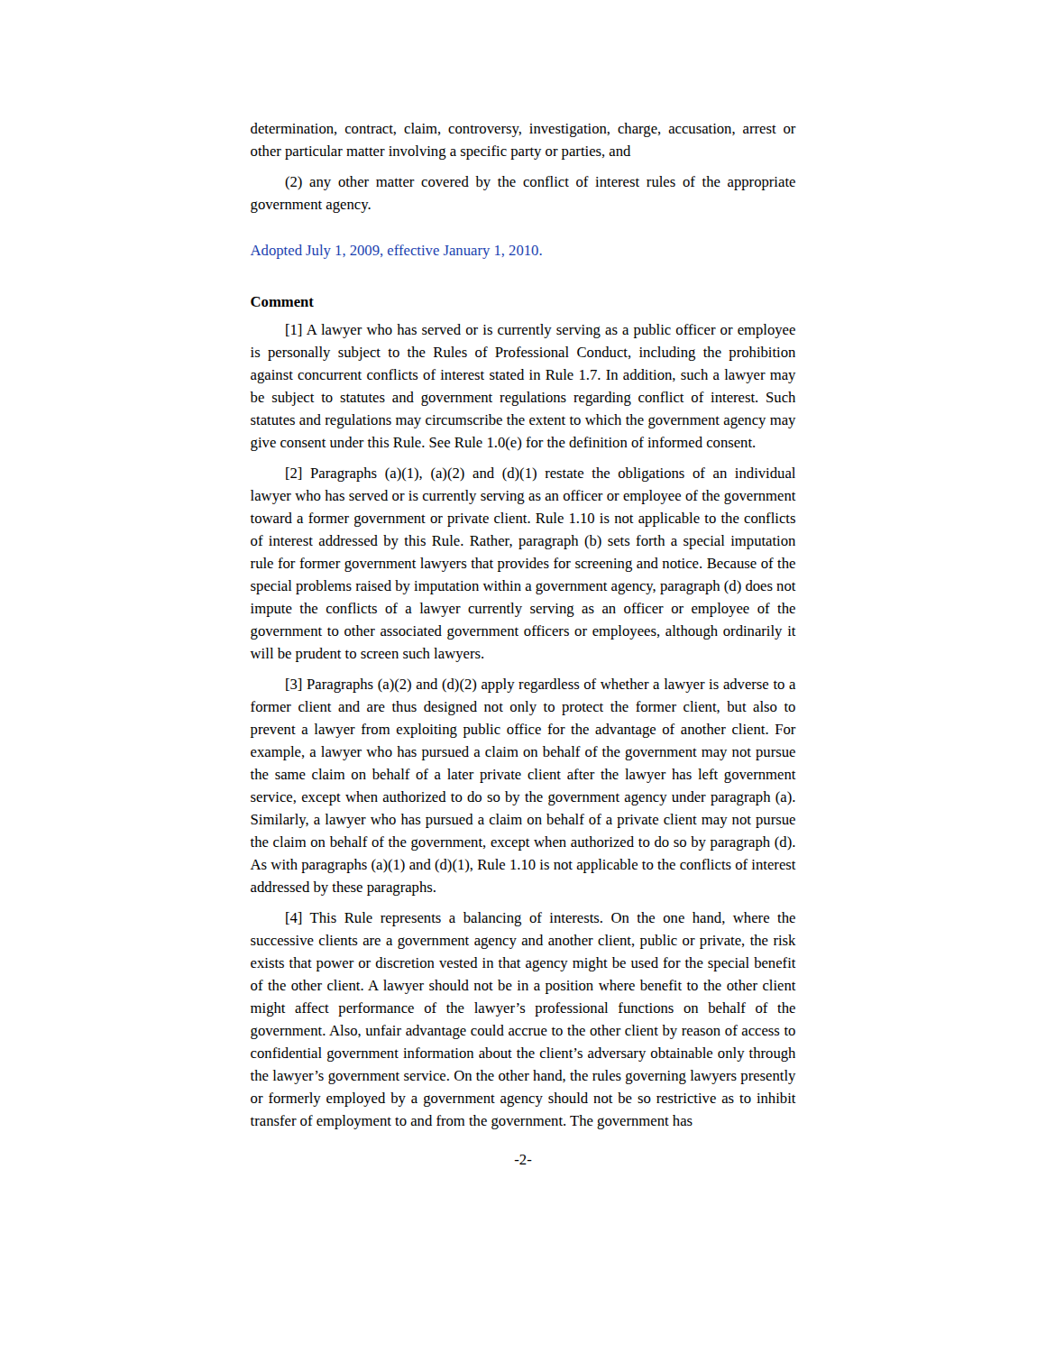determination, contract, claim, controversy, investigation, charge, accusation, arrest or other particular matter involving a specific party or parties, and
(2) any other matter covered by the conflict of interest rules of the appropriate government agency.
Adopted July 1, 2009, effective January 1, 2010.
Comment
[1] A lawyer who has served or is currently serving as a public officer or employee is personally subject to the Rules of Professional Conduct, including the prohibition against concurrent conflicts of interest stated in Rule 1.7. In addition, such a lawyer may be subject to statutes and government regulations regarding conflict of interest. Such statutes and regulations may circumscribe the extent to which the government agency may give consent under this Rule. See Rule 1.0(e) for the definition of informed consent.
[2] Paragraphs (a)(1), (a)(2) and (d)(1) restate the obligations of an individual lawyer who has served or is currently serving as an officer or employee of the government toward a former government or private client. Rule 1.10 is not applicable to the conflicts of interest addressed by this Rule. Rather, paragraph (b) sets forth a special imputation rule for former government lawyers that provides for screening and notice. Because of the special problems raised by imputation within a government agency, paragraph (d) does not impute the conflicts of a lawyer currently serving as an officer or employee of the government to other associated government officers or employees, although ordinarily it will be prudent to screen such lawyers.
[3] Paragraphs (a)(2) and (d)(2) apply regardless of whether a lawyer is adverse to a former client and are thus designed not only to protect the former client, but also to prevent a lawyer from exploiting public office for the advantage of another client. For example, a lawyer who has pursued a claim on behalf of the government may not pursue the same claim on behalf of a later private client after the lawyer has left government service, except when authorized to do so by the government agency under paragraph (a). Similarly, a lawyer who has pursued a claim on behalf of a private client may not pursue the claim on behalf of the government, except when authorized to do so by paragraph (d). As with paragraphs (a)(1) and (d)(1), Rule 1.10 is not applicable to the conflicts of interest addressed by these paragraphs.
[4] This Rule represents a balancing of interests. On the one hand, where the successive clients are a government agency and another client, public or private, the risk exists that power or discretion vested in that agency might be used for the special benefit of the other client. A lawyer should not be in a position where benefit to the other client might affect performance of the lawyer’s professional functions on behalf of the government. Also, unfair advantage could accrue to the other client by reason of access to confidential government information about the client’s adversary obtainable only through the lawyer’s government service. On the other hand, the rules governing lawyers presently or formerly employed by a government agency should not be so restrictive as to inhibit transfer of employment to and from the government. The government has
-2-